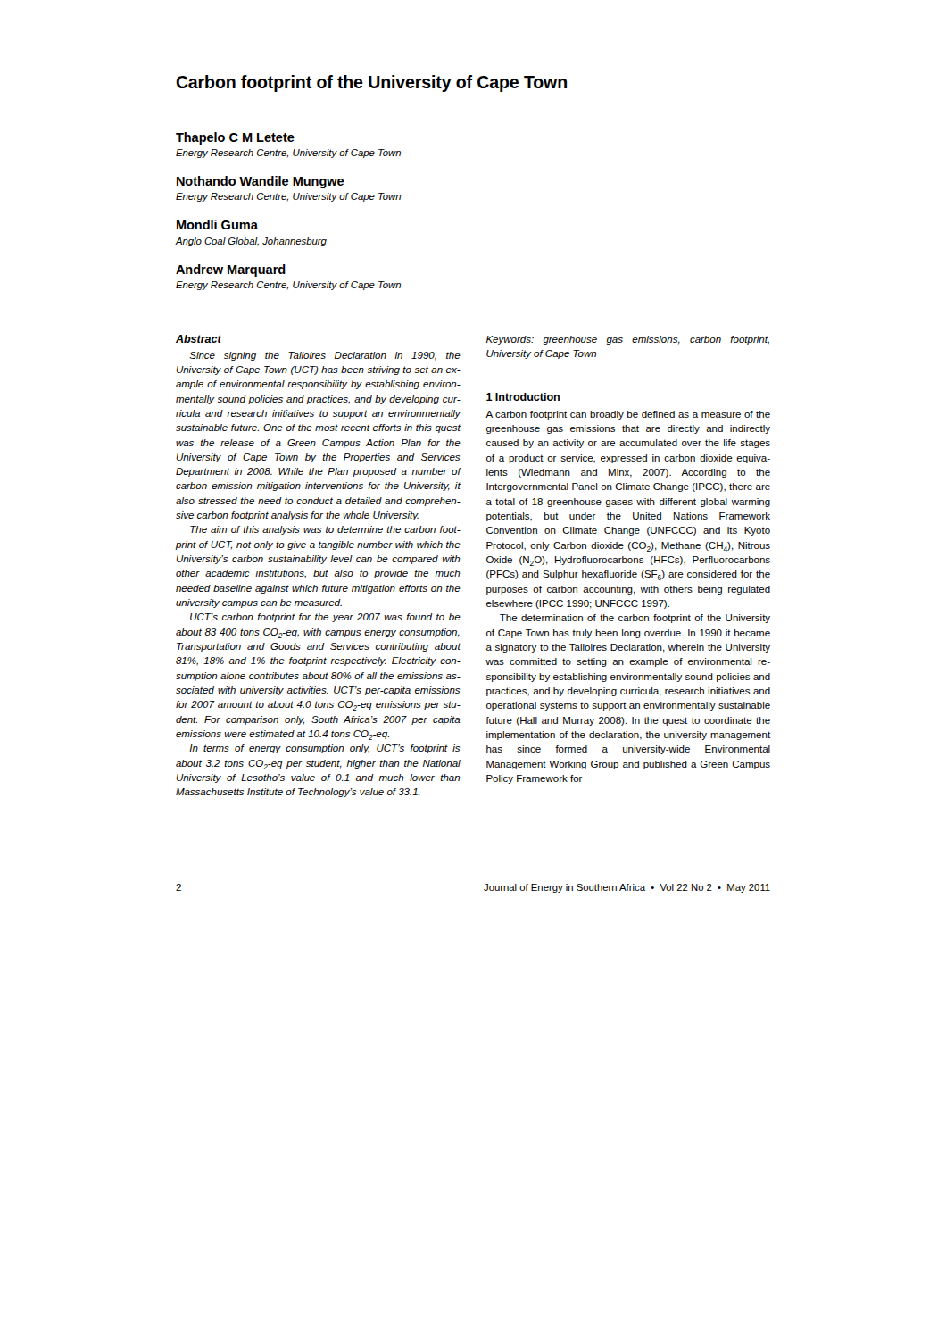Carbon footprint of the University of Cape Town
Thapelo C M Letete
Energy Research Centre, University of Cape Town
Nothando Wandile Mungwe
Energy Research Centre, University of Cape Town
Mondli Guma
Anglo Coal Global, Johannesburg
Andrew Marquard
Energy Research Centre, University of Cape Town
Abstract
Since signing the Talloires Declaration in 1990, the University of Cape Town (UCT) has been striving to set an example of environmental responsibility by establishing environmentally sound policies and practices, and by developing curricula and research initiatives to support an environmentally sustainable future. One of the most recent efforts in this quest was the release of a Green Campus Action Plan for the University of Cape Town by the Properties and Services Department in 2008. While the Plan proposed a number of carbon emission mitigation interventions for the University, it also stressed the need to conduct a detailed and comprehensive carbon footprint analysis for the whole University.
The aim of this analysis was to determine the carbon footprint of UCT, not only to give a tangible number with which the University’s carbon sustainability level can be compared with other academic institutions, but also to provide the much needed baseline against which future mitigation efforts on the university campus can be measured.
UCT’s carbon footprint for the year 2007 was found to be about 83 400 tons CO2-eq, with campus energy consumption, Transportation and Goods and Services contributing about 81%, 18% and 1% the footprint respectively. Electricity consumption alone contributes about 80% of all the emissions associated with university activities. UCT’s per-capita emissions for 2007 amount to about 4.0 tons CO2-eq emissions per student. For comparison only, South Africa’s 2007 per capita emissions were estimated at 10.4 tons CO2-eq.
In terms of energy consumption only, UCT’s footprint is about 3.2 tons CO2-eq per student, higher than the National University of Lesotho’s value of 0.1 and much lower than Massachusetts Institute of Technology’s value of 33.1.
Keywords: greenhouse gas emissions, carbon footprint, University of Cape Town
1 Introduction
A carbon footprint can broadly be defined as a measure of the greenhouse gas emissions that are directly and indirectly caused by an activity or are accumulated over the life stages of a product or service, expressed in carbon dioxide equivalents (Wiedmann and Minx, 2007). According to the Intergovernmental Panel on Climate Change (IPCC), there are a total of 18 greenhouse gases with different global warming potentials, but under the United Nations Framework Convention on Climate Change (UNFCCC) and its Kyoto Protocol, only Carbon dioxide (CO2), Methane (CH4), Nitrous Oxide (N2O), Hydrofluorocarbons (HFCs), Perfluorocarbons (PFCs) and Sulphur hexafluoride (SF6) are considered for the purposes of carbon accounting, with others being regulated elsewhere (IPCC 1990; UNFCCC 1997).
The determination of the carbon footprint of the University of Cape Town has truly been long overdue. In 1990 it became a signatory to the Talloires Declaration, wherein the University was committed to setting an example of environmental responsibility by establishing environmentally sound policies and practices, and by developing curricula, research initiatives and operational systems to support an environmentally sustainable future (Hall and Murray 2008). In the quest to coordinate the implementation of the declaration, the university management has since formed a university-wide Environmental Management Working Group and published a Green Campus Policy Framework for
2 Journal of Energy in Southern Africa • Vol 22 No 2 • May 2011